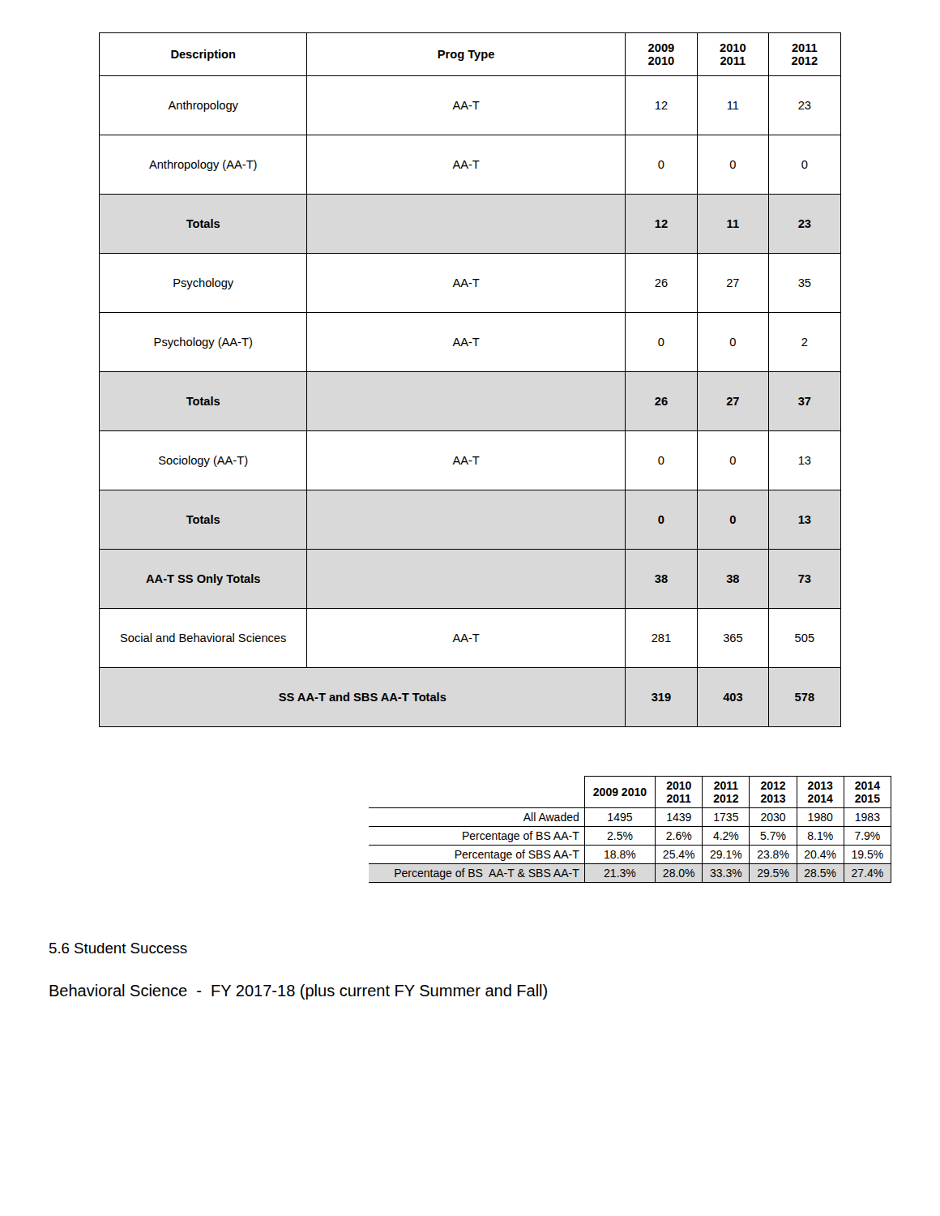| Description | Prog Type | 2009 2010 | 2010 2011 | 2011 2012 |
| --- | --- | --- | --- | --- |
| Anthropology | AA-T | 12 | 11 | 23 |
| Anthropology (AA-T) | AA-T | 0 | 0 | 0 |
| Totals | | 12 | 11 | 23 |
| Psychology | AA-T | 26 | 27 | 35 |
| Psychology (AA-T) | AA-T | 0 | 0 | 2 |
| Totals | | 26 | 27 | 37 |
| Sociology (AA-T) | AA-T | 0 | 0 | 13 |
| Totals | | 0 | 0 | 13 |
| AA-T SS Only Totals | | 38 | 38 | 73 |
| Social and Behavioral Sciences | AA-T | 281 | 365 | 505 |
| SS AA-T and SBS AA-T Totals | 319 | 403 | 578 |
| | 2009 2010 | 2010 2011 | 2011 2012 | 2012 2013 | 2013 2014 | 2014 2015 |
| --- | --- | --- | --- | --- | --- | --- |
| All Awaded | 1495 | 1439 | 1735 | 2030 | 1980 | 1983 |
| Percentage of BS AA-T | 2.5% | 2.6% | 4.2% | 5.7% | 8.1% | 7.9% |
| Percentage of SBS AA-T | 18.8% | 25.4% | 29.1% | 23.8% | 20.4% | 19.5% |
| Percentage of BS AA-T & SBS AA-T | 21.3% | 28.0% | 33.3% | 29.5% | 28.5% | 27.4% |
5.6 Student Success
Behavioral Science - FY 2017-18 (plus current FY Summer and Fall)